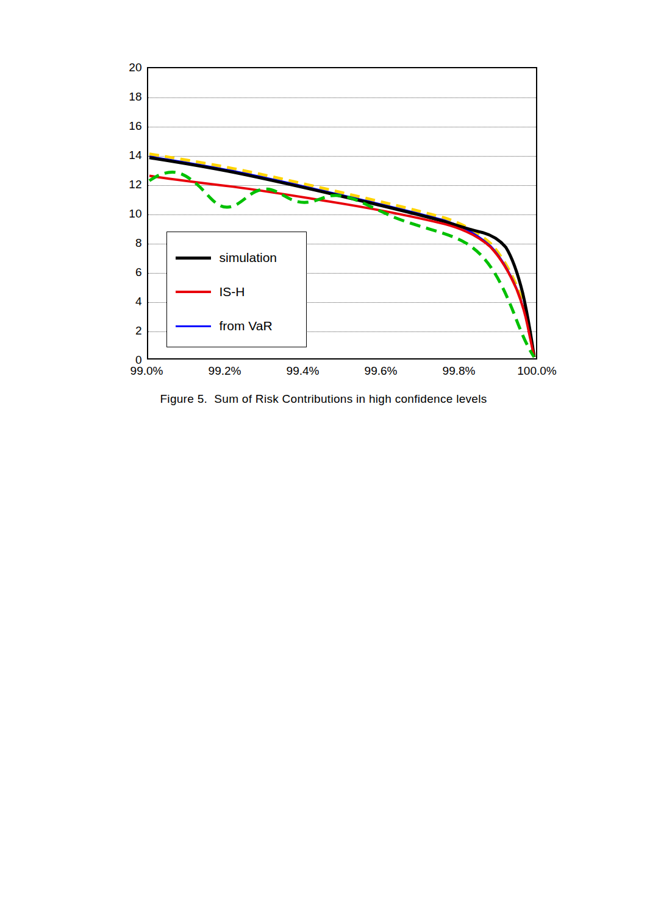20 18 16 14 12 10 8 6 4 2 0
simulation
IS-H
from VaR
99.0% 99.2% 99.4% 99.6% 99.8% 100.0%
Figure 5. Sum of Risk Contributions in high confidence levels